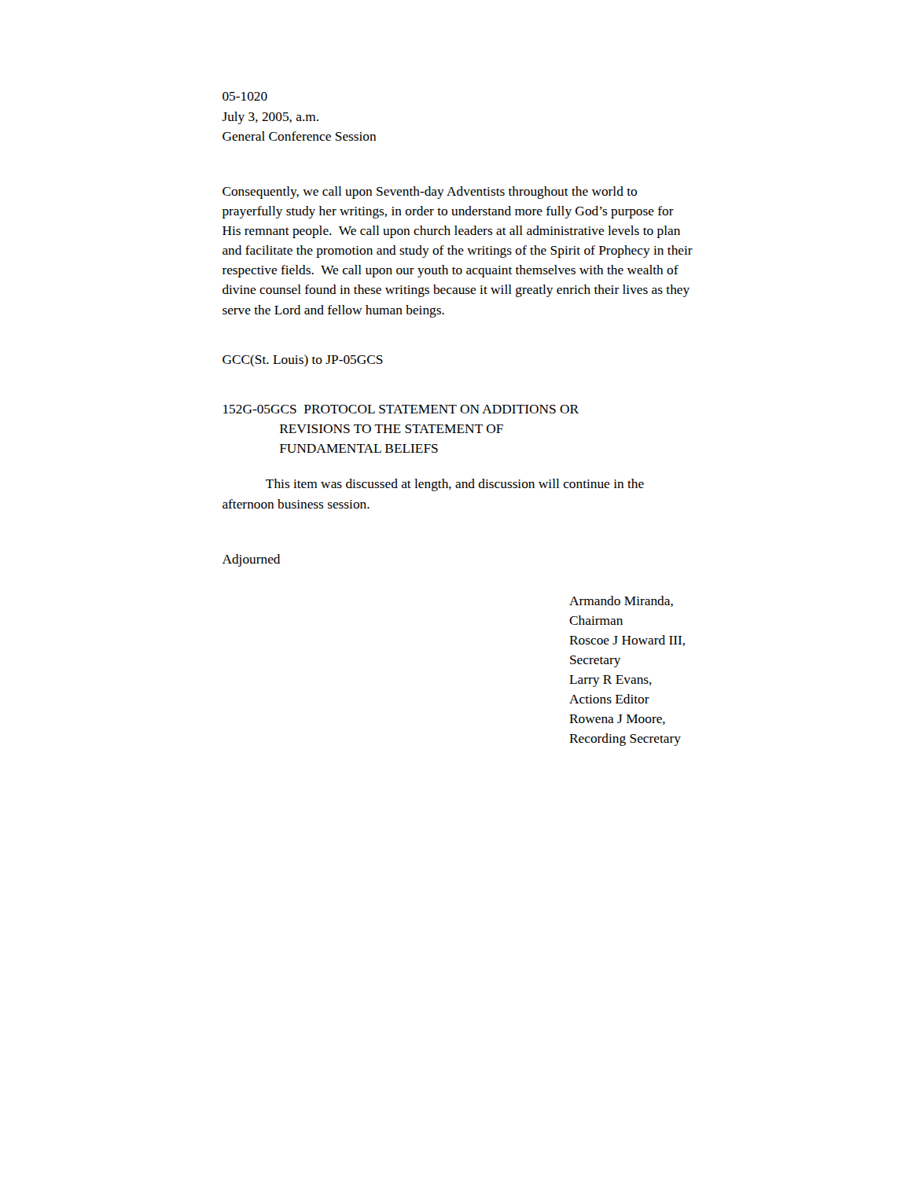05-1020
July 3, 2005, a.m.
General Conference Session
Consequently, we call upon Seventh-day Adventists throughout the world to prayerfully study her writings, in order to understand more fully God’s purpose for His remnant people. We call upon church leaders at all administrative levels to plan and facilitate the promotion and study of the writings of the Spirit of Prophecy in their respective fields. We call upon our youth to acquaint themselves with the wealth of divine counsel found in these writings because it will greatly enrich their lives as they serve the Lord and fellow human beings.
GCC(St. Louis) to JP-05GCS
152G-05GCS PROTOCOL STATEMENT ON ADDITIONS OR REVISIONS TO THE STATEMENT OF FUNDAMENTAL BELIEFS
This item was discussed at length, and discussion will continue in the afternoon business session.
Adjourned
Armando Miranda, Chairman
Roscoe J Howard III, Secretary
Larry R Evans, Actions Editor
Rowena J Moore, Recording Secretary